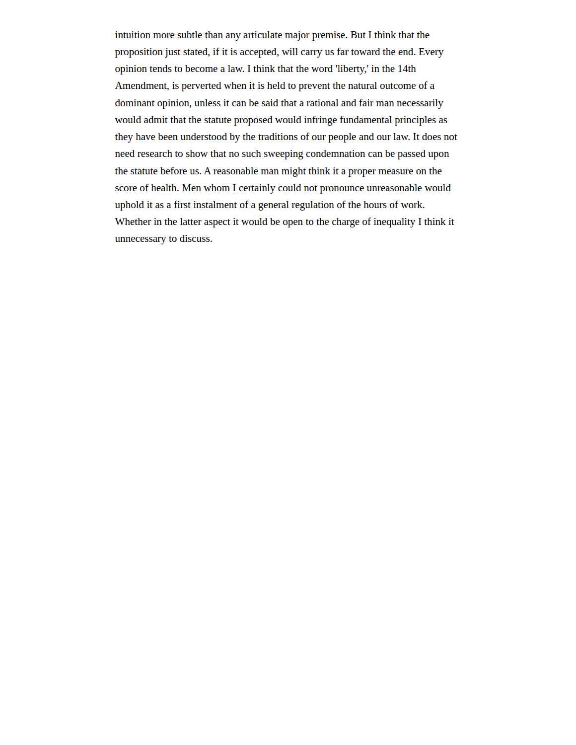intuition more subtle than any articulate major premise. But I think that the proposition just stated, if it is accepted, will carry us far toward the end. Every opinion tends to become a law. I think that the word 'liberty,' in the 14th Amendment, is perverted when it is held to prevent the natural outcome of a dominant opinion, unless it can be said that a rational and fair man necessarily would admit that the statute proposed would infringe fundamental principles as they have been understood by the traditions of our people and our law. It does not need research to show that no such sweeping condemnation can be passed upon the statute before us. A reasonable man might think it a proper measure on the score of health. Men whom I certainly could not pronounce unreasonable would uphold it as a first instalment of a general regulation of the hours of work. Whether in the latter aspect it would be open to the charge of inequality I think it unnecessary to discuss.